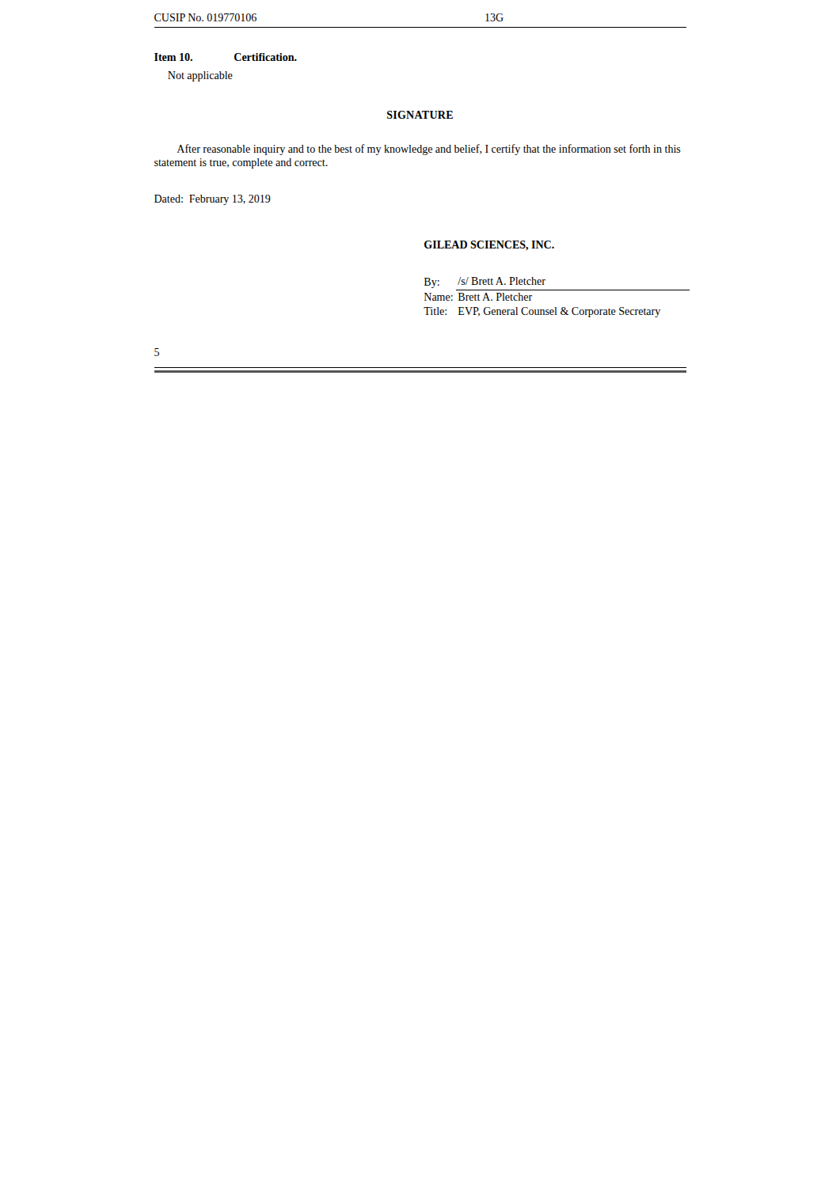| CUSIP No. 019770106 | 13G |
| Item 10. | Certification. |
Not applicable
SIGNATURE
After reasonable inquiry and to the best of my knowledge and belief, I certify that the information set forth in this statement is true, complete and correct.
Dated: February 13, 2019
GILEAD SCIENCES, INC.
| By: | /s/ Brett A. Pletcher |
| Name: | Brett A. Pletcher |
| Title: | EVP, General Counsel & Corporate Secretary |
5